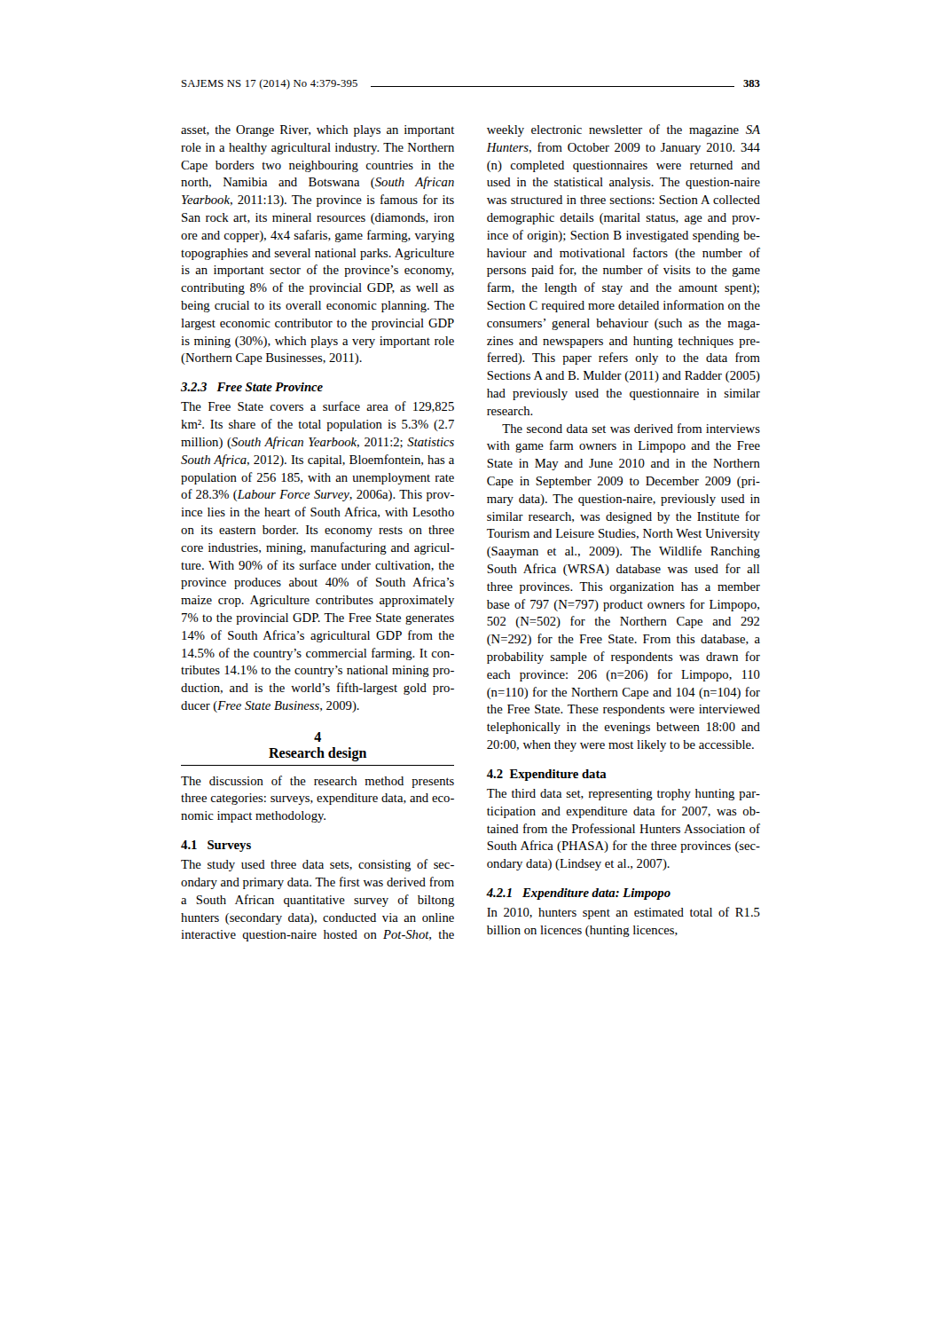SAJEMS NS 17 (2014) No 4:379-395 383
asset, the Orange River, which plays an important role in a healthy agricultural industry. The Northern Cape borders two neighbouring countries in the north, Namibia and Botswana (South African Yearbook, 2011:13). The province is famous for its San rock art, its mineral resources (diamonds, iron ore and copper), 4x4 safaris, game farming, varying topographies and several national parks. Agriculture is an important sector of the province’s economy, contributing 8% of the provincial GDP, as well as being crucial to its overall economic planning. The largest economic contributor to the provincial GDP is mining (30%), which plays a very important role (Northern Cape Businesses, 2011).
3.2.3 Free State Province
The Free State covers a surface area of 129,825 km². Its share of the total population is 5.3% (2.7 million) (South African Yearbook, 2011:2; Statistics South Africa, 2012). Its capital, Bloemfontein, has a population of 256 185, with an unemployment rate of 28.3% (Labour Force Survey, 2006a). This province lies in the heart of South Africa, with Lesotho on its eastern border. Its economy rests on three core industries, mining, manufacturing and agriculture. With 90% of its surface under cultivation, the province produces about 40% of South Africa’s maize crop. Agriculture contributes approximately 7% to the provincial GDP. The Free State generates 14% of South Africa’s agricultural GDP from the 14.5% of the country’s commercial farming. It contributes 14.1% to the country’s national mining production, and is the world’s fifth-largest gold producer (Free State Business, 2009).
4 Research design
The discussion of the research method presents three categories: surveys, expenditure data, and economic impact methodology.
4.1 Surveys
The study used three data sets, consisting of secondary and primary data. The first was derived from a South African quantitative survey of biltong hunters (secondary data), conducted via an online interactive question-naire hosted on Pot-Shot, the weekly electronic newsletter of the magazine SA Hunters, from October 2009 to January 2010. 344 (n) completed questionnaires were returned and used in the statistical analysis. The question-naire was structured in three sections: Section A collected demographic details (marital status, age and province of origin); Section B investigated spending behaviour and motivational factors (the number of persons paid for, the number of visits to the game farm, the length of stay and the amount spent); Section C required more detailed information on the consumers’ general behaviour (such as the magazines and newspapers and hunting techniques preferred). This paper refers only to the data from Sections A and B. Mulder (2011) and Radder (2005) had previously used the questionnaire in similar research.
The second data set was derived from interviews with game farm owners in Limpopo and the Free State in May and June 2010 and in the Northern Cape in September 2009 to December 2009 (primary data). The question-naire, previously used in similar research, was designed by the Institute for Tourism and Leisure Studies, North West University (Saayman et al., 2009). The Wildlife Ranching South Africa (WRSA) database was used for all three provinces. This organization has a member base of 797 (N=797) product owners for Limpopo, 502 (N=502) for the Northern Cape and 292 (N=292) for the Free State. From this database, a probability sample of respondents was drawn for each province: 206 (n=206) for Limpopo, 110 (n=110) for the Northern Cape and 104 (n=104) for the Free State. These respondents were interviewed telephonically in the evenings between 18:00 and 20:00, when they were most likely to be accessible.
4.2 Expenditure data
The third data set, representing trophy hunting participation and expenditure data for 2007, was obtained from the Professional Hunters Association of South Africa (PHASA) for the three provinces (secondary data) (Lindsey et al., 2007).
4.2.1 Expenditure data: Limpopo
In 2010, hunters spent an estimated total of R1.5 billion on licences (hunting licences,